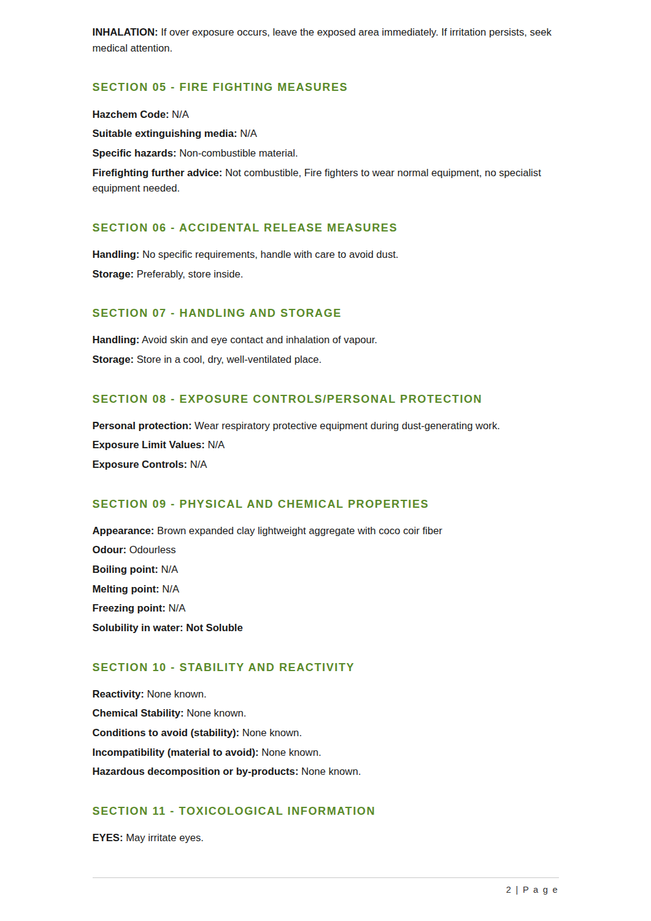INHALATION: If over exposure occurs, leave the exposed area immediately. If irritation persists, seek medical attention.
Section 05 - Fire Fighting Measures
Hazchem Code: N/A
Suitable extinguishing media: N/A
Specific hazards: Non-combustible material.
Firefighting further advice: Not combustible, Fire fighters to wear normal equipment, no specialist equipment needed.
Section 06 - Accidental Release Measures
Handling: No specific requirements, handle with care to avoid dust.
Storage: Preferably, store inside.
Section 07 - Handling and Storage
Handling: Avoid skin and eye contact and inhalation of vapour.
Storage: Store in a cool, dry, well-ventilated place.
Section 08 - Exposure Controls/Personal Protection
Personal protection: Wear respiratory protective equipment during dust-generating work.
Exposure Limit Values: N/A
Exposure Controls: N/A
Section 09 - Physical and Chemical Properties
Appearance: Brown expanded clay lightweight aggregate with coco coir fiber
Odour: Odourless
Boiling point: N/A
Melting point: N/A
Freezing point: N/A
Solubility in water: Not Soluble
Section 10 - Stability and Reactivity
Reactivity: None known.
Chemical Stability: None known.
Conditions to avoid (stability): None known.
Incompatibility (material to avoid): None known.
Hazardous decomposition or by-products: None known.
Section 11 - Toxicological Information
EYES: May irritate eyes.
2 | P a g e